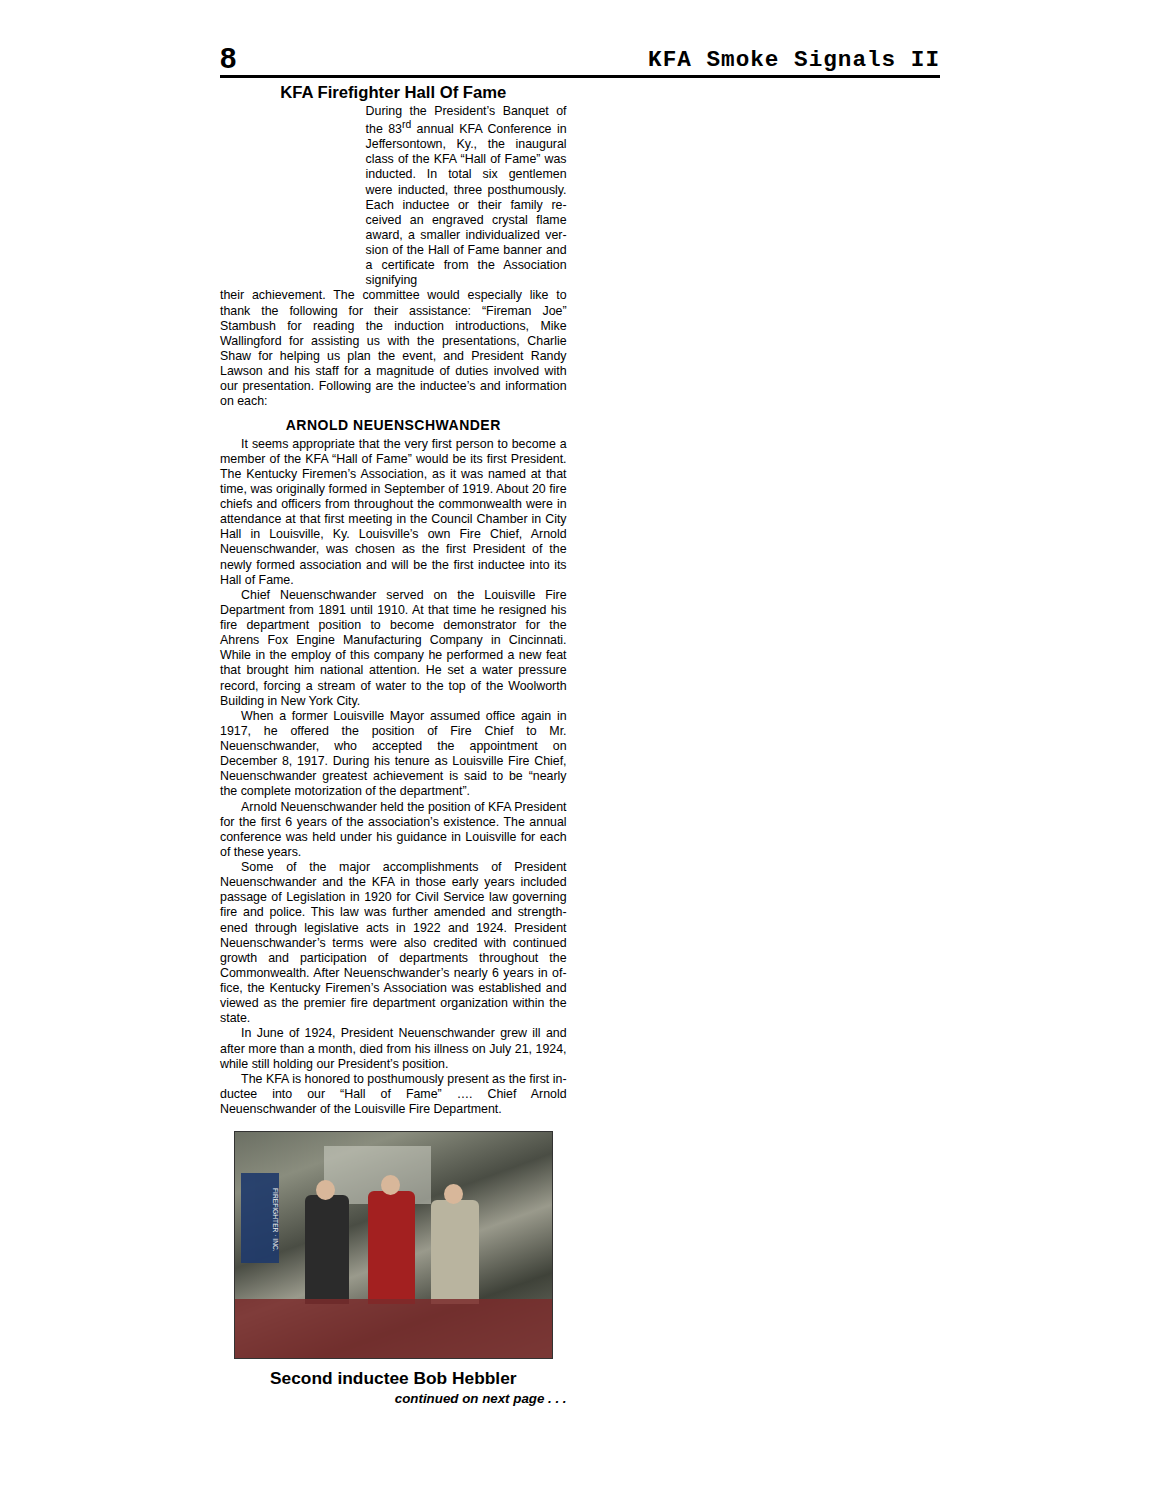8
KFA Smoke Signals II
KFA Firefighter Hall Of Fame
During the President’s Banquet of the 83rd annual KFA Conference in Jeffersontown, Ky., the inaugural class of the KFA “Hall of Fame” was inducted. In total six gentlemen were inducted, three posthumously. Each inductee or their family received an engraved crystal flame award, a smaller individualized version of the Hall of Fame banner and a certificate from the Association signifying
their achievement. The committee would especially like to thank the following for their assistance: “Fireman Joe” Stambush for reading the induction introductions, Mike Wallingford for assisting us with the presentations, Charlie Shaw for helping us plan the event, and President Randy Lawson and his staff for a magnitude of duties involved with our presentation. Following are the inductee’s and information on each:
ARNOLD NEUENSCHWANDER
It seems appropriate that the very first person to become a member of the KFA “Hall of Fame” would be its first President. The Kentucky Firemen’s Association, as it was named at that time, was originally formed in September of 1919. About 20 fire chiefs and officers from throughout the commonwealth were in attendance at that first meeting in the Council Chamber in City Hall in Louisville, Ky. Louisville’s own Fire Chief, Arnold Neuenschwander, was chosen as the first President of the newly formed association and will be the first inductee into its Hall of Fame.
Chief Neuenschwander served on the Louisville Fire Department from 1891 until 1910. At that time he resigned his fire department position to become demonstrator for the Ahrens Fox Engine Manufacturing Company in Cincinnati. While in the employ of this company he performed a new feat that brought him national attention. He set a water pressure record, forcing a stream of water to the top of the Woolworth Building in New York City.
When a former Louisville Mayor assumed office again in 1917, he offered the position of Fire Chief to Mr. Neuenschwander, who accepted the appointment on December 8, 1917. During his tenure as Louisville Fire Chief, Neuenschwander greatest achievement is said to be “nearly the complete motorization of the department”.
Arnold Neuenschwander held the position of KFA President for the first 6 years of the association’s existence. The annual conference was held under his guidance in Louisville for each of these years.
Some of the major accomplishments of President Neuenschwander and the KFA in those early years included passage of Legislation in 1920 for Civil Service law governing fire and police. This law was further amended and strengthened through legislative acts in 1922 and 1924. President Neuenschwander’s terms were also credited with continued growth and participation of departments throughout the Commonwealth. After Neuenschwander’s nearly 6 years in office, the Kentucky Firemen’s Association was established and viewed as the premier fire department organization within the state.
In June of 1924, President Neuenschwander grew ill and after more than a month, died from his illness on July 21, 1924, while still holding our President’s position.
The KFA is honored to posthumously present as the first inductee into our “Hall of Fame” …. Chief Arnold Neuenschwander of the Louisville Fire Department.
FIREFIGHTER · INC.
Second inductee Bob Hebbler
continued on next page . . .